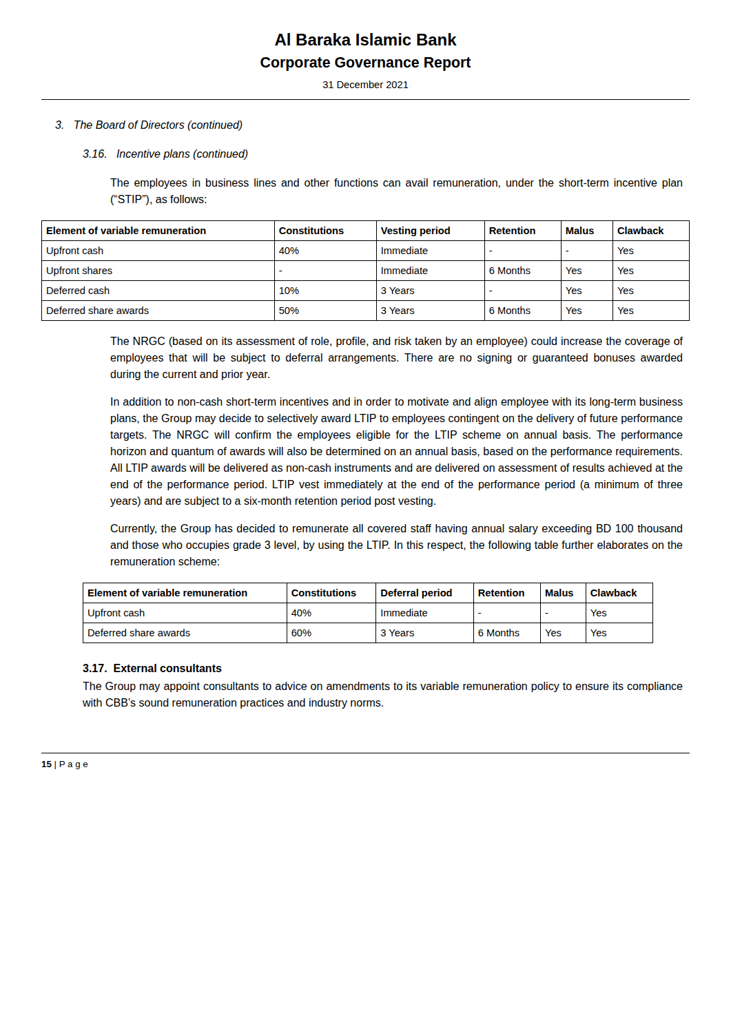Al Baraka Islamic Bank
Corporate Governance Report
31 December 2021
3. The Board of Directors (continued)
3.16. Incentive plans (continued)
The employees in business lines and other functions can avail remuneration, under the short-term incentive plan (“STIP”), as follows:
| Element of variable remuneration | Constitutions | Vesting period | Retention | Malus | Clawback |
| --- | --- | --- | --- | --- | --- |
| Upfront cash | 40% | Immediate | - | - | Yes |
| Upfront shares | - | Immediate | 6 Months | Yes | Yes |
| Deferred cash | 10% | 3 Years | - | Yes | Yes |
| Deferred share awards | 50% | 3 Years | 6 Months | Yes | Yes |
The NRGC (based on its assessment of role, profile, and risk taken by an employee) could increase the coverage of employees that will be subject to deferral arrangements. There are no signing or guaranteed bonuses awarded during the current and prior year.
In addition to non-cash short-term incentives and in order to motivate and align employee with its long-term business plans, the Group may decide to selectively award LTIP to employees contingent on the delivery of future performance targets. The NRGC will confirm the employees eligible for the LTIP scheme on annual basis. The performance horizon and quantum of awards will also be determined on an annual basis, based on the performance requirements. All LTIP awards will be delivered as non-cash instruments and are delivered on assessment of results achieved at the end of the performance period. LTIP vest immediately at the end of the performance period (a minimum of three years) and are subject to a six-month retention period post vesting.
Currently, the Group has decided to remunerate all covered staff having annual salary exceeding BD 100 thousand and those who occupies grade 3 level, by using the LTIP. In this respect, the following table further elaborates on the remuneration scheme:
| Element of variable remuneration | Constitutions | Deferral period | Retention | Malus | Clawback |
| --- | --- | --- | --- | --- | --- |
| Upfront cash | 40% | Immediate | - | - | Yes |
| Deferred share awards | 60% | 3 Years | 6 Months | Yes | Yes |
3.17. External consultants
The Group may appoint consultants to advice on amendments to its variable remuneration policy to ensure its compliance with CBB’s sound remuneration practices and industry norms.
15 | P a g e